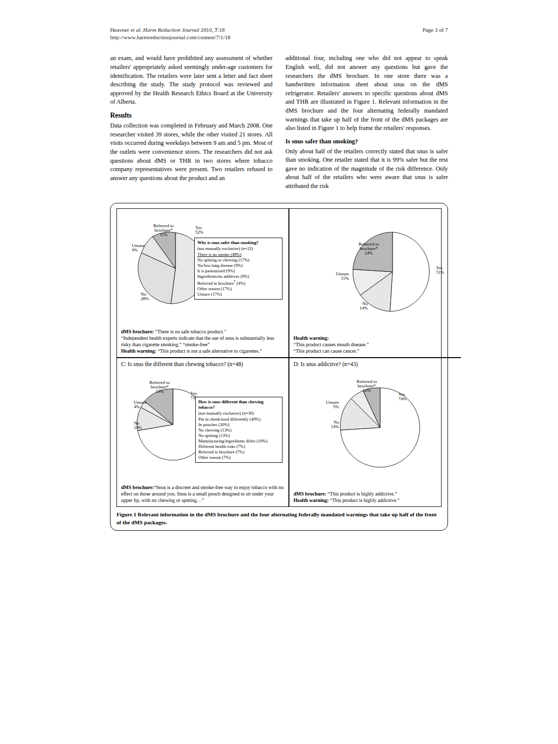Heavner et al. Harm Reduction Journal 2010, 7:18
http://www.harmreductionjournal.com/content/7/1/18
Page 3 of 7
an exam, and would have prohibited any assessment of whether retailers' appropriately asked seemingly under-age customers for identification. The retailers were later sent a letter and fact sheet describing the study. The study protocol was reviewed and approved by the Health Research Ethics Board at the University of Alberta.
Results
Data collection was completed in February and March 2008. One researcher visited 39 stores, while the other visited 21 stores. All visits occurred during weekdays between 9 am and 5 pm. Most of the outlets were convenience stores. The researchers did not ask questions about dMS or THR in two stores where tobacco company representatives were present. Two retailers refused to answer any questions about the product and an
additional four, including one who did not appear to speak English well, did not answer any questions but gave the researchers the dMS brochure. In one store there was a handwritten information sheet about snus on the dMS refrigerator. Retailers' answers to specific questions about dMS and THR are illustrated in Figure 1. Relevant information in the dMS brochure and the four alternating federally mandated warnings that take up half of the front of the dMS packages are also listed in Figure 1 to help frame the retailers' responses.
Is snus safer than smoking?
Only about half of the retailers correctly stated that snus is safer than smoking. One retailer stated that it is 99% safer but the rest gave no indication of the magnitude of the risk difference. Only about half of the retailers who were aware that snus is safer attributed the risk
Referred to brochure* 11% Unsure 9% No 28% Yes 52%
Why is snus safer than smoking?
(not mutually exclusive) (n=23)
There is no smoke (48%)
No spitting or chewing (17%)
No/less lung disease (9%)
It is pasteurized (9%)
Ingredients/no additives (9%)
Referred to brochure† (4%)
Other reason (17%)
Unsure (17%)
dMS brochure: “There is no safe tobacco product.”
“Independent health experts indicate that the use of snus is substantially less risky than cigarette smoking.” “smoke-free”
Health warning: “This product is not a safe alternative to cigarettes.”
Referred to brochure* 24% Unsure 11% No 14% Yes 51%
Health warning:
“This product causes mouth disease.”
“This product can cause cancer.”
C: Is snus the different than chewing tobacco? (n=48)
Referred to brochure* 13% Unsure 4% No 10% Yes 73%
How is snus different than chewing tobacco?
(not mutually exclusive) (n=30)
Put in cheek/used differently (40%)
In pouches (20%)
No chewing (13%)
No spitting (13%)
Manufacturing/ingredients differ (10%)
Different health risks (7%)
Referred to brochure (7%)
Other reason (7%)
dMS brochure:“Snus is a discreet and smoke-free way to enjoy tobacco with no effect on those around you. Snus is a small pouch designed to sit under your upper lip, with no chewing or spitting…”
D: Is snus addictive? (n=43)
Referred to brochure* 12% Unsure 5% No 14% Yes 74%
dMS brochure: “This product is highly addictive.”
Health warning: “This product is highly addictive.”
Figure 1 Relevant information in the dMS brochure and the four alternating federally mandated warnings that take up half of the front of the dMS packages.